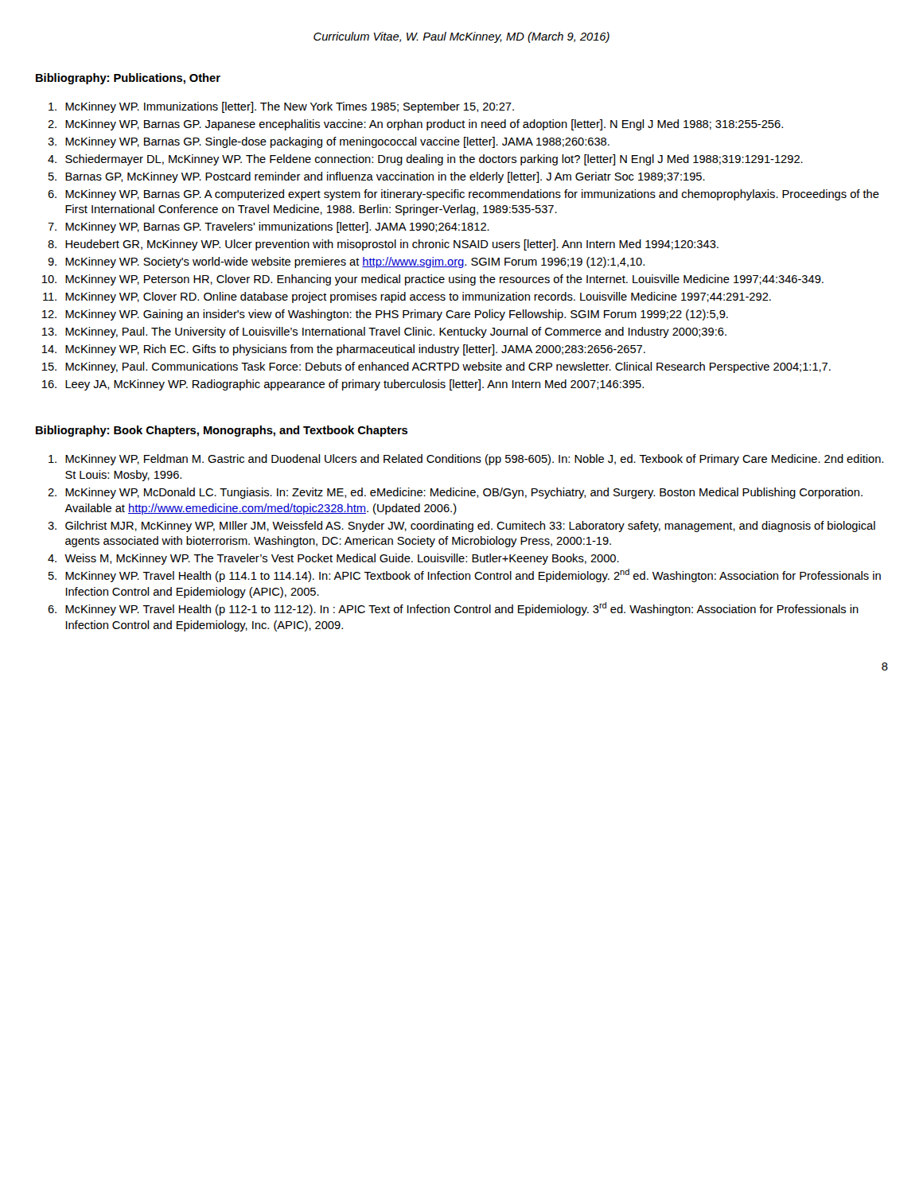Curriculum Vitae, W. Paul McKinney, MD (March 9, 2016)
Bibliography: Publications, Other
McKinney WP. Immunizations [letter]. The New York Times 1985; September 15, 20:27.
McKinney WP, Barnas GP. Japanese encephalitis vaccine: An orphan product in need of adoption [letter]. N Engl J Med 1988; 318:255-256.
McKinney WP, Barnas GP. Single-dose packaging of meningococcal vaccine [letter]. JAMA 1988;260:638.
Schiedermayer DL, McKinney WP. The Feldene connection: Drug dealing in the doctors parking lot? [letter] N Engl J Med 1988;319:1291-1292.
Barnas GP, McKinney WP. Postcard reminder and influenza vaccination in the elderly [letter]. J Am Geriatr Soc 1989;37:195.
McKinney WP, Barnas GP. A computerized expert system for itinerary-specific recommendations for immunizations and chemoprophylaxis. Proceedings of the First International Conference on Travel Medicine, 1988. Berlin: Springer-Verlag, 1989:535-537.
McKinney WP, Barnas GP. Travelers' immunizations [letter]. JAMA 1990;264:1812.
Heudebert GR, McKinney WP. Ulcer prevention with misoprostol in chronic NSAID users [letter]. Ann Intern Med 1994;120:343.
McKinney WP. Society's world-wide website premieres at http://www.sgim.org. SGIM Forum 1996;19 (12):1,4,10.
McKinney WP, Peterson HR, Clover RD. Enhancing your medical practice using the resources of the Internet. Louisville Medicine 1997;44:346-349.
McKinney WP, Clover RD. Online database project promises rapid access to immunization records. Louisville Medicine 1997;44:291-292.
McKinney WP. Gaining an insider's view of Washington: the PHS Primary Care Policy Fellowship. SGIM Forum 1999;22 (12):5,9.
McKinney, Paul. The University of Louisville’s International Travel Clinic. Kentucky Journal of Commerce and Industry 2000;39:6.
McKinney WP, Rich EC. Gifts to physicians from the pharmaceutical industry [letter]. JAMA 2000;283:2656-2657.
McKinney, Paul. Communications Task Force: Debuts of enhanced ACRTPD website and CRP newsletter. Clinical Research Perspective 2004;1:1,7.
Leey JA, McKinney WP. Radiographic appearance of primary tuberculosis [letter]. Ann Intern Med 2007;146:395.
Bibliography: Book Chapters, Monographs, and Textbook Chapters
McKinney WP, Feldman M. Gastric and Duodenal Ulcers and Related Conditions (pp 598-605). In: Noble J, ed. Texbook of Primary Care Medicine. 2nd edition. St Louis: Mosby, 1996.
McKinney WP, McDonald LC. Tungiasis. In: Zevitz ME, ed. eMedicine: Medicine, OB/Gyn, Psychiatry, and Surgery. Boston Medical Publishing Corporation. Available at http://www.emedicine.com/med/topic2328.htm. (Updated 2006.)
Gilchrist MJR, McKinney WP, MIller JM, Weissfeld AS. Snyder JW, coordinating ed. Cumitech 33: Laboratory safety, management, and diagnosis of biological agents associated with bioterrorism. Washington, DC: American Society of Microbiology Press, 2000:1-19.
Weiss M, McKinney WP. The Traveler’s Vest Pocket Medical Guide. Louisville: Butler+Keeney Books, 2000.
McKinney WP. Travel Health (p 114.1 to 114.14). In: APIC Textbook of Infection Control and Epidemiology. 2nd ed. Washington: Association for Professionals in Infection Control and Epidemiology (APIC), 2005.
McKinney WP. Travel Health (p 112-1 to 112-12). In : APIC Text of Infection Control and Epidemiology. 3rd ed. Washington: Association for Professionals in Infection Control and Epidemiology, Inc. (APIC), 2009.
8